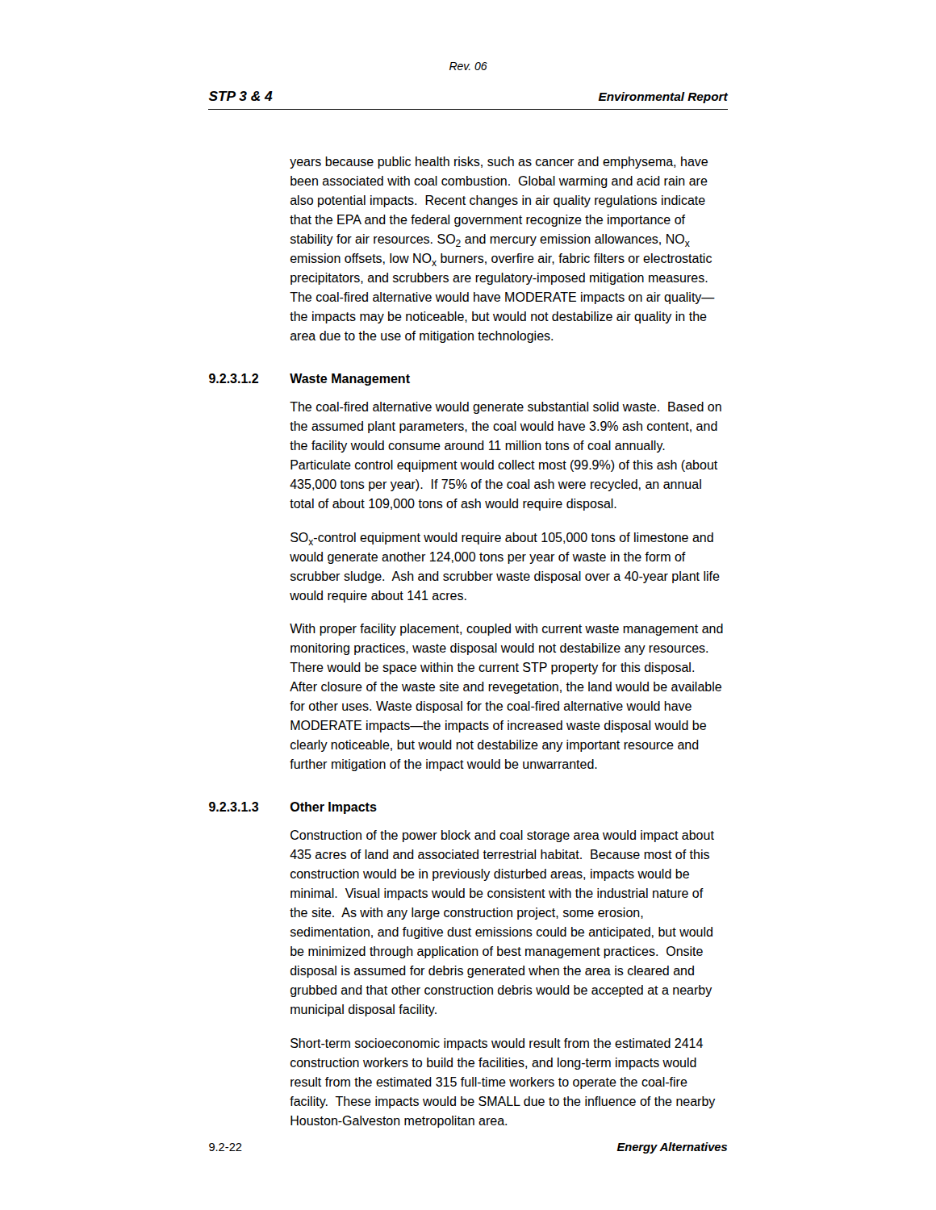Rev. 06
STP 3 & 4
Environmental Report
years because public health risks, such as cancer and emphysema, have been associated with coal combustion. Global warming and acid rain are also potential impacts. Recent changes in air quality regulations indicate that the EPA and the federal government recognize the importance of stability for air resources. SO2 and mercury emission allowances, NOx emission offsets, low NOx burners, overfire air, fabric filters or electrostatic precipitators, and scrubbers are regulatory-imposed mitigation measures. The coal-fired alternative would have MODERATE impacts on air quality—the impacts may be noticeable, but would not destabilize air quality in the area due to the use of mitigation technologies.
9.2.3.1.2 Waste Management
The coal-fired alternative would generate substantial solid waste. Based on the assumed plant parameters, the coal would have 3.9% ash content, and the facility would consume around 11 million tons of coal annually. Particulate control equipment would collect most (99.9%) of this ash (about 435,000 tons per year). If 75% of the coal ash were recycled, an annual total of about 109,000 tons of ash would require disposal.
SOx-control equipment would require about 105,000 tons of limestone and would generate another 124,000 tons per year of waste in the form of scrubber sludge. Ash and scrubber waste disposal over a 40-year plant life would require about 141 acres.
With proper facility placement, coupled with current waste management and monitoring practices, waste disposal would not destabilize any resources. There would be space within the current STP property for this disposal. After closure of the waste site and revegetation, the land would be available for other uses. Waste disposal for the coal-fired alternative would have MODERATE impacts—the impacts of increased waste disposal would be clearly noticeable, but would not destabilize any important resource and further mitigation of the impact would be unwarranted.
9.2.3.1.3 Other Impacts
Construction of the power block and coal storage area would impact about 435 acres of land and associated terrestrial habitat. Because most of this construction would be in previously disturbed areas, impacts would be minimal. Visual impacts would be consistent with the industrial nature of the site. As with any large construction project, some erosion, sedimentation, and fugitive dust emissions could be anticipated, but would be minimized through application of best management practices. Onsite disposal is assumed for debris generated when the area is cleared and grubbed and that other construction debris would be accepted at a nearby municipal disposal facility.
Short-term socioeconomic impacts would result from the estimated 2414 construction workers to build the facilities, and long-term impacts would result from the estimated 315 full-time workers to operate the coal-fire facility. These impacts would be SMALL due to the influence of the nearby Houston-Galveston metropolitan area.
9.2-22
Energy Alternatives